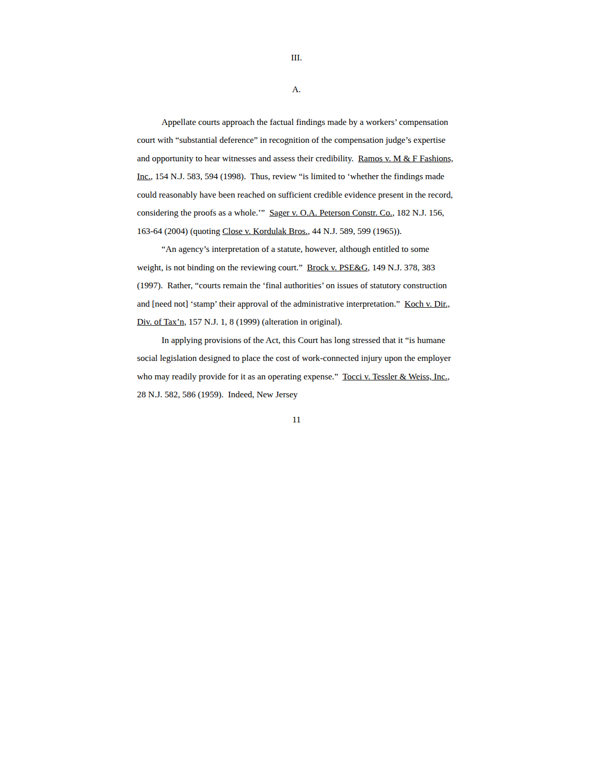III.
A.
Appellate courts approach the factual findings made by a workers’ compensation court with “substantial deference” in recognition of the compensation judge’s expertise and opportunity to hear witnesses and assess their credibility. Ramos v. M & F Fashions, Inc., 154 N.J. 583, 594 (1998). Thus, review “is limited to ‘whether the findings made could reasonably have been reached on sufficient credible evidence present in the record, considering the proofs as a whole.’” Sager v. O.A. Peterson Constr. Co., 182 N.J. 156, 163-64 (2004) (quoting Close v. Kordulak Bros., 44 N.J. 589, 599 (1965)).
“An agency’s interpretation of a statute, however, although entitled to some weight, is not binding on the reviewing court.” Brock v. PSE&G, 149 N.J. 378, 383 (1997). Rather, “courts remain the ‘final authorities’ on issues of statutory construction and [need not] ‘stamp’ their approval of the administrative interpretation.” Koch v. Dir., Div. of Tax’n, 157 N.J. 1, 8 (1999) (alteration in original).
In applying provisions of the Act, this Court has long stressed that it “is humane social legislation designed to place the cost of work-connected injury upon the employer who may readily provide for it as an operating expense.” Tocci v. Tessler & Weiss, Inc., 28 N.J. 582, 586 (1959). Indeed, New Jersey
11